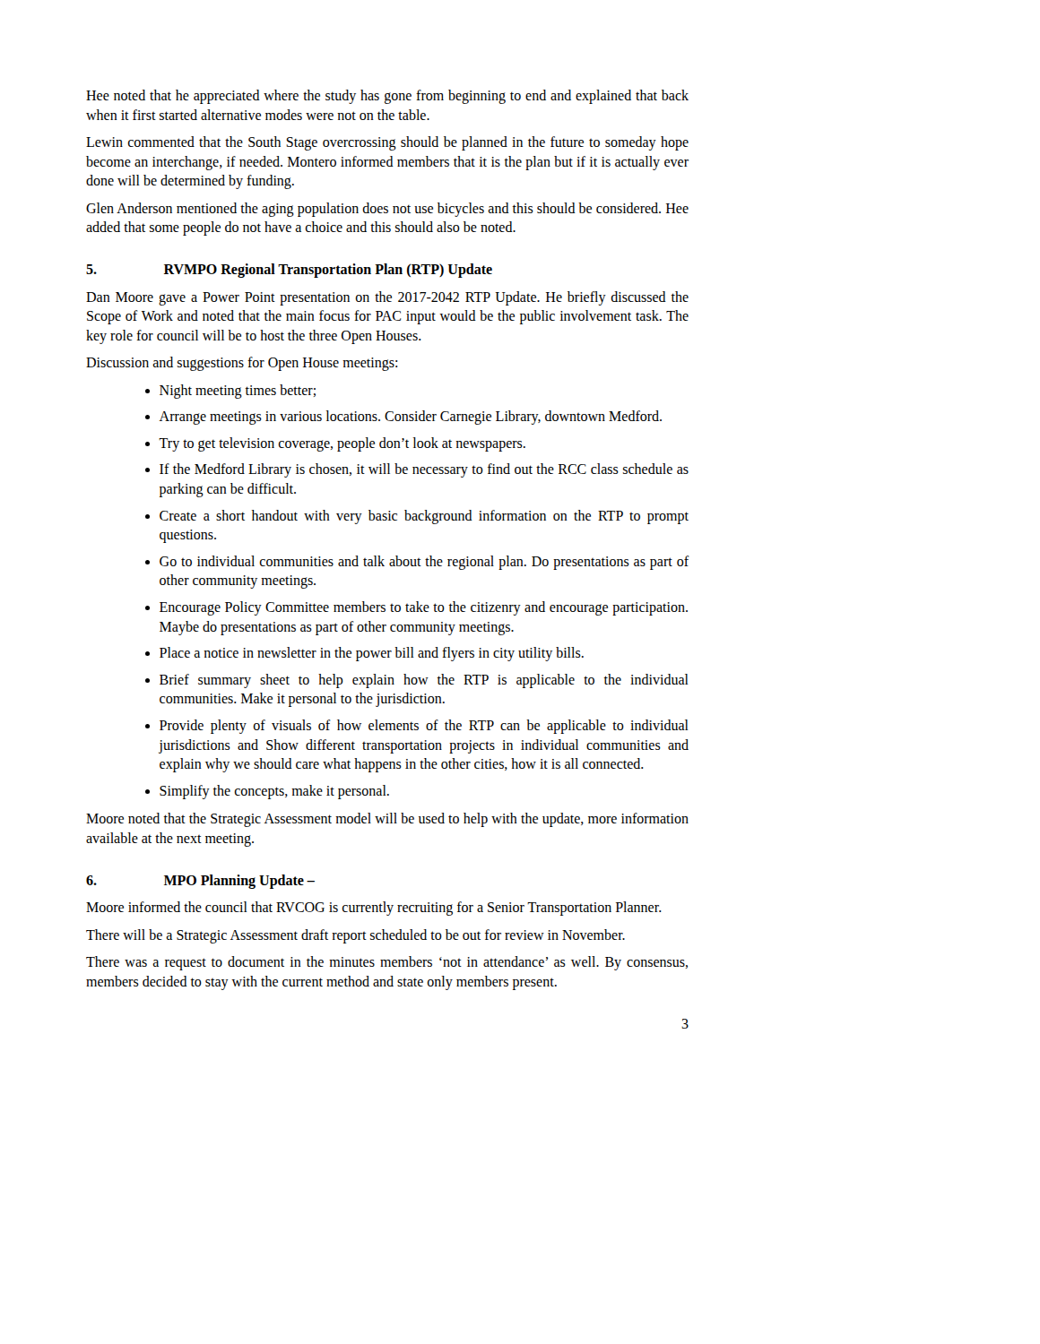Hee noted that he appreciated where the study has gone from beginning to end and explained that back when it first started alternative modes were not on the table.
Lewin commented that the South Stage overcrossing should be planned in the future to someday hope become an interchange, if needed. Montero informed members that it is the plan but if it is actually ever done will be determined by funding.
Glen Anderson mentioned the aging population does not use bicycles and this should be considered. Hee added that some people do not have a choice and this should also be noted.
5. RVMPO Regional Transportation Plan (RTP) Update
Dan Moore gave a Power Point presentation on the 2017-2042 RTP Update. He briefly discussed the Scope of Work and noted that the main focus for PAC input would be the public involvement task. The key role for council will be to host the three Open Houses.
Discussion and suggestions for Open House meetings:
Night meeting times better;
Arrange meetings in various locations. Consider Carnegie Library, downtown Medford.
Try to get television coverage, people don’t look at newspapers.
If the Medford Library is chosen, it will be necessary to find out the RCC class schedule as parking can be difficult.
Create a short handout with very basic background information on the RTP to prompt questions.
Go to individual communities and talk about the regional plan. Do presentations as part of other community meetings.
Encourage Policy Committee members to take to the citizenry and encourage participation. Maybe do presentations as part of other community meetings.
Place a notice in newsletter in the power bill and flyers in city utility bills.
Brief summary sheet to help explain how the RTP is applicable to the individual communities. Make it personal to the jurisdiction.
Provide plenty of visuals of how elements of the RTP can be applicable to individual jurisdictions and Show different transportation projects in individual communities and explain why we should care what happens in the other cities, how it is all connected.
Simplify the concepts, make it personal.
Moore noted that the Strategic Assessment model will be used to help with the update, more information available at the next meeting.
6. MPO Planning Update –
Moore informed the council that RVCOG is currently recruiting for a Senior Transportation Planner.
There will be a Strategic Assessment draft report scheduled to be out for review in November.
There was a request to document in the minutes members ‘not in attendance’ as well. By consensus, members decided to stay with the current method and state only members present.
3